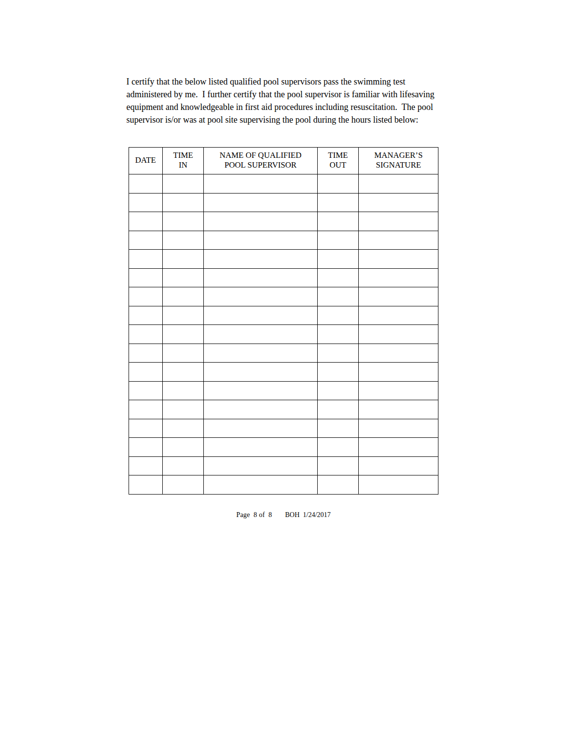I certify that the below listed qualified pool supervisors pass the swimming test administered by me. I further certify that the pool supervisor is familiar with lifesaving equipment and knowledgeable in first aid procedures including resuscitation. The pool supervisor is/or was at pool site supervising the pool during the hours listed below:
| DATE | TIME IN | NAME OF QUALIFIED POOL SUPERVISOR | TIME OUT | MANAGER’S SIGNATURE |
| --- | --- | --- | --- | --- |
Page 8 of 8 BOH 1/24/2017